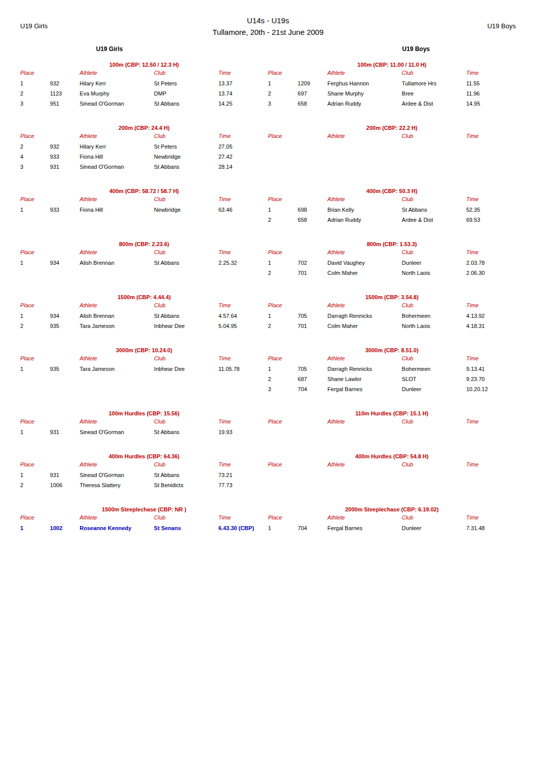U19 Girls
U19 Boys
U14s - U19s
Tullamore, 20th - 21st June 2009
U19 Girls U19 Boys
| 100m (CBP: 12.50 / 12.3 H) / Place / / Athlete / Club / Time / / --- / --- / --- / --- / --- / / 1 / 932 / Hilary Kerr / St Peters / 13.37 / / 2 / 1123 / Eva Murphy / DMP / 13.74 / / 3 / 951 / Sinead O'Gorman / St Abbans / 14.25 / | 100m (CBP: 11.00 / 11.0 H) / Place / / Athlete / Club / Time / / --- / --- / --- / --- / --- / / 1 / 1209 / Ferghus Hannon / Tullamore Hrs / 11.55 / / 2 / 697 / Shane Murphy / Bree / 11.96 / / 3 / 658 / Adrian Ruddy / Ardee & Dist / 14.95 / |
| 200m (CBP: 24.4 H) / Place / / Athlete / Club / Time / / --- / --- / --- / --- / --- / / 2 / 932 / Hilary Kerr / St Peters / 27.05 / / 4 / 933 / Fiona Hill / Newbridge / 27.42 / / 3 / 931 / Sinead O'Gorman / St Abbans / 28.14 / | 200m (CBP: 22.2 H) / Place / / Athlete / Club / Time / / --- / --- / --- / --- / --- / |
| 400m (CBP: 58.72 / 58.7 H) / Place / / Athlete / Club / Time / / --- / --- / --- / --- / --- / / 1 / 933 / Fiona Hill / Newbridge / 63.46 / | 400m (CBP: 50.3 H) / Place / / Athlete / Club / Time / / --- / --- / --- / --- / --- / / 1 / 698 / Brian Kelly / St Abbans / 52.35 / / 2 / 658 / Adrian Ruddy / Ardee & Dist / 69.53 / |
| 800m (CBP: 2.23.6) / Place / / Athlete / Club / Time / / --- / --- / --- / --- / --- / / 1 / 934 / Alish Brennan / St Abbans / 2.25.32 / | 800m (CBP: 1.53.3) / Place / / Athlete / Club / Time / / --- / --- / --- / --- / --- / / 1 / 702 / David Vaughey / Dunleer / 2.03.78 / / 2 / 701 / Colm Maher / North Laois / 2.06.30 / |
| 1500m (CBP: 4.44.4) / Place / / Athlete / Club / Time / / --- / --- / --- / --- / --- / / 1 / 934 / Alish Brennan / St Abbans / 4.57.64 / / 2 / 935 / Tara Jameson / Inbhear Dee / 5.04.95 / | 1500m (CBP: 3.54.8) / Place / / Athlete / Club / Time / / --- / --- / --- / --- / --- / / 1 / 705 / Darragh Rennicks / Bohermeen / 4.13.92 / / 2 / 701 / Colm Maher / North Laois / 4.18.31 / |
| 3000m (CBP: 10.24.0) / Place / / Athlete / Club / Time / / --- / --- / --- / --- / --- / / 1 / 935 / Tara Jameson / Inbhear Dee / 11.05.78 / | 3000m (CBP: 8.51.0) / Place / / Athlete / Club / Time / / --- / --- / --- / --- / --- / / 1 / 705 / Darragh Rennicks / Bohermeen / 9.13.41 / / 2 / 687 / Shane Lawlor / SLOT / 9.23.70 / / 3 / 704 / Fergal Barnes / Dunleer / 10.20.12 / |
| 100m Hurdles (CBP: 15.56) / Place / / Athlete / Club / Time / / --- / --- / --- / --- / --- / / 1 / 931 / Sinead O'Gorman / St Abbans / 19.93 / | 110m Hurdles (CBP: 15.1 H) / Place / / Athlete / Club / Time / / --- / --- / --- / --- / --- / |
| 400m Hurdles (CBP: 64.36) / Place / / Athlete / Club / Time / / --- / --- / --- / --- / --- / / 1 / 931 / Sinead O'Gorman / St Abbans / 73.21 / / 2 / 1006 / Theresa Slattery / St Benidicts / 77.73 / | 400m Hurdles (CBP: 54.8 H) / Place / / Athlete / Club / Time / / --- / --- / --- / --- / --- / |
| 1500m Steeplechase (CBP: NR ) / Place / / Athlete / Club / Time / / --- / --- / --- / --- / --- / / 1 / 1002 / Roseanne Kennedy / St Senans / 6.43.30 (CBP) / | 2000m Steeplechase (CBP: 6.19.02) / Place / / Athlete / Club / Time / / --- / --- / --- / --- / --- / / 1 / 704 / Fergal Barnes / Dunleer / 7.31.48 / |